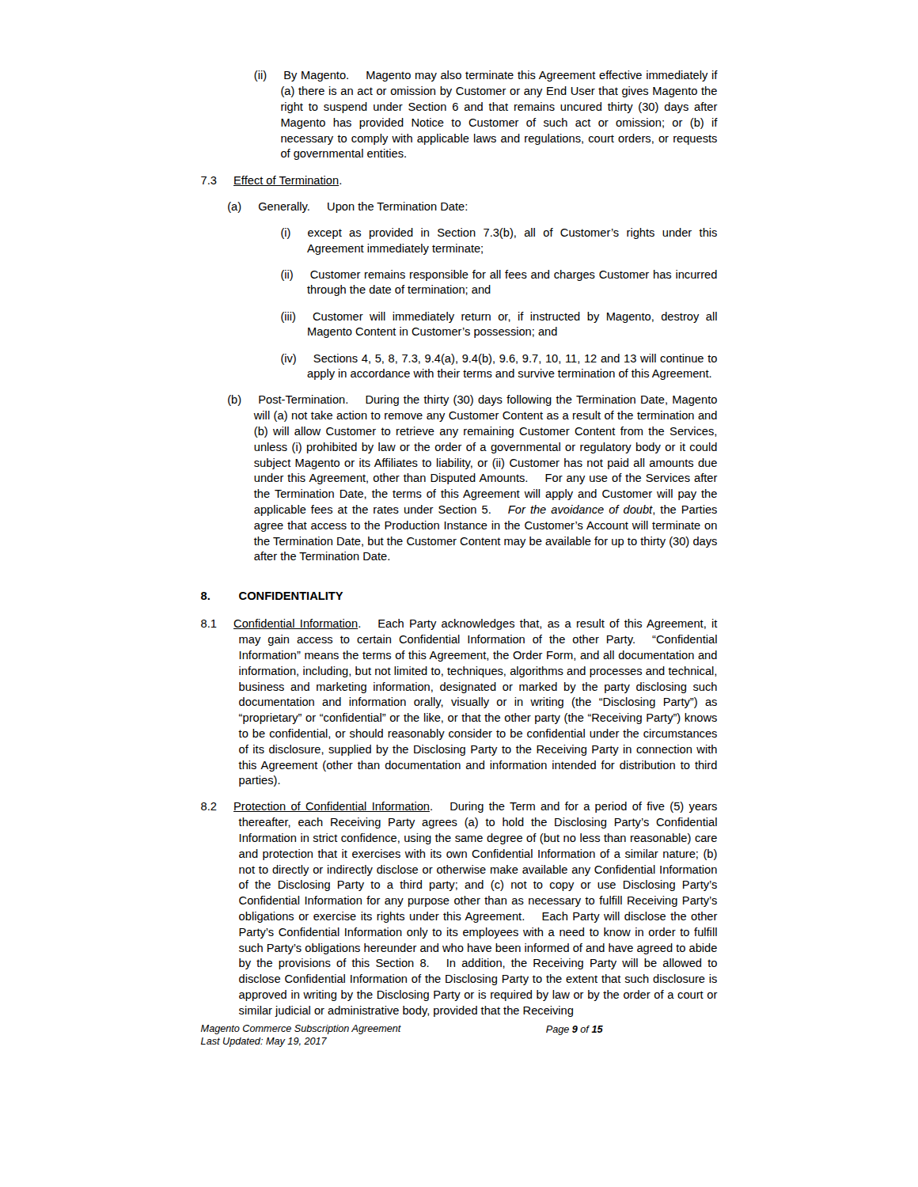(ii) By Magento. Magento may also terminate this Agreement effective immediately if (a) there is an act or omission by Customer or any End User that gives Magento the right to suspend under Section 6 and that remains uncured thirty (30) days after Magento has provided Notice to Customer of such act or omission; or (b) if necessary to comply with applicable laws and regulations, court orders, or requests of governmental entities.
7.3 Effect of Termination.
(a) Generally. Upon the Termination Date:
(i) except as provided in Section 7.3(b), all of Customer’s rights under this Agreement immediately terminate;
(ii) Customer remains responsible for all fees and charges Customer has incurred through the date of termination; and
(iii) Customer will immediately return or, if instructed by Magento, destroy all Magento Content in Customer’s possession; and
(iv) Sections 4, 5, 8, 7.3, 9.4(a), 9.4(b), 9.6, 9.7, 10, 11, 12 and 13 will continue to apply in accordance with their terms and survive termination of this Agreement.
(b) Post-Termination. During the thirty (30) days following the Termination Date, Magento will (a) not take action to remove any Customer Content as a result of the termination and (b) will allow Customer to retrieve any remaining Customer Content from the Services, unless (i) prohibited by law or the order of a governmental or regulatory body or it could subject Magento or its Affiliates to liability, or (ii) Customer has not paid all amounts due under this Agreement, other than Disputed Amounts. For any use of the Services after the Termination Date, the terms of this Agreement will apply and Customer will pay the applicable fees at the rates under Section 5. For the avoidance of doubt, the Parties agree that access to the Production Instance in the Customer’s Account will terminate on the Termination Date, but the Customer Content may be available for up to thirty (30) days after the Termination Date.
8. CONFIDENTIALITY
8.1 Confidential Information. Each Party acknowledges that, as a result of this Agreement, it may gain access to certain Confidential Information of the other Party. “Confidential Information” means the terms of this Agreement, the Order Form, and all documentation and information, including, but not limited to, techniques, algorithms and processes and technical, business and marketing information, designated or marked by the party disclosing such documentation and information orally, visually or in writing (the “Disclosing Party”) as “proprietary” or “confidential” or the like, or that the other party (the “Receiving Party”) knows to be confidential, or should reasonably consider to be confidential under the circumstances of its disclosure, supplied by the Disclosing Party to the Receiving Party in connection with this Agreement (other than documentation and information intended for distribution to third parties).
8.2 Protection of Confidential Information. During the Term and for a period of five (5) years thereafter, each Receiving Party agrees (a) to hold the Disclosing Party’s Confidential Information in strict confidence, using the same degree of (but no less than reasonable) care and protection that it exercises with its own Confidential Information of a similar nature; (b) not to directly or indirectly disclose or otherwise make available any Confidential Information of the Disclosing Party to a third party; and (c) not to copy or use Disclosing Party’s Confidential Information for any purpose other than as necessary to fulfill Receiving Party’s obligations or exercise its rights under this Agreement. Each Party will disclose the other Party’s Confidential Information only to its employees with a need to know in order to fulfill such Party’s obligations hereunder and who have been informed of and have agreed to abide by the provisions of this Section 8. In addition, the Receiving Party will be allowed to disclose Confidential Information of the Disclosing Party to the extent that such disclosure is approved in writing by the Disclosing Party or is required by law or by the order of a court or similar judicial or administrative body, provided that the Receiving
Magento Commerce Subscription Agreement
Last Updated: May 19, 2017
Page 9 of 15